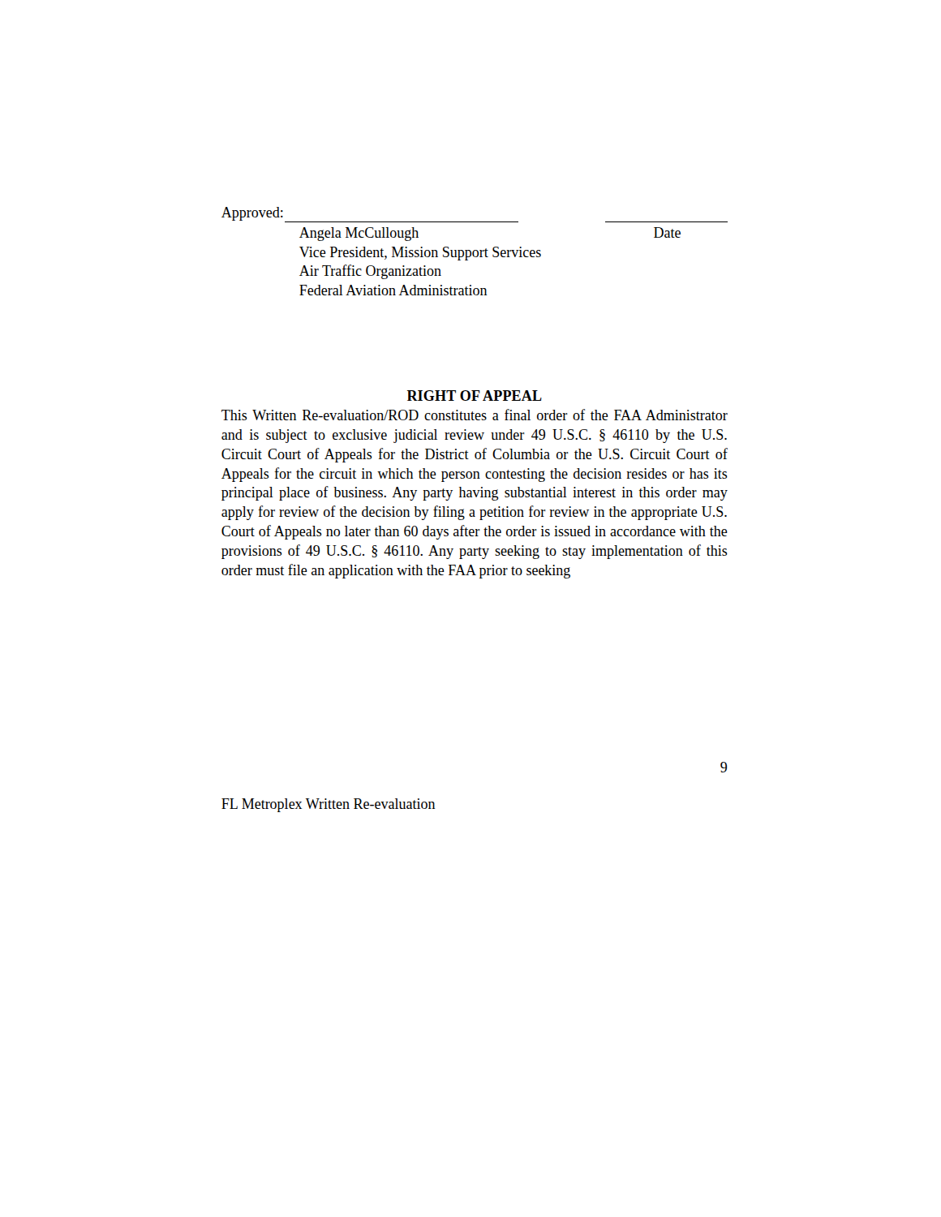Approved:
Angela McCullough
Vice President, Mission Support Services
Air Traffic Organization
Federal Aviation Administration
Date
RIGHT OF APPEAL
This Written Re-evaluation/ROD constitutes a final order of the FAA Administrator and is subject to exclusive judicial review under 49 U.S.C. § 46110 by the U.S. Circuit Court of Appeals for the District of Columbia or the U.S. Circuit Court of Appeals for the circuit in which the person contesting the decision resides or has its principal place of business. Any party having substantial interest in this order may apply for review of the decision by filing a petition for review in the appropriate U.S. Court of Appeals no later than 60 days after the order is issued in accordance with the provisions of 49 U.S.C. § 46110. Any party seeking to stay implementation of this order must file an application with the FAA prior to seeking
9
FL Metroplex Written Re-evaluation